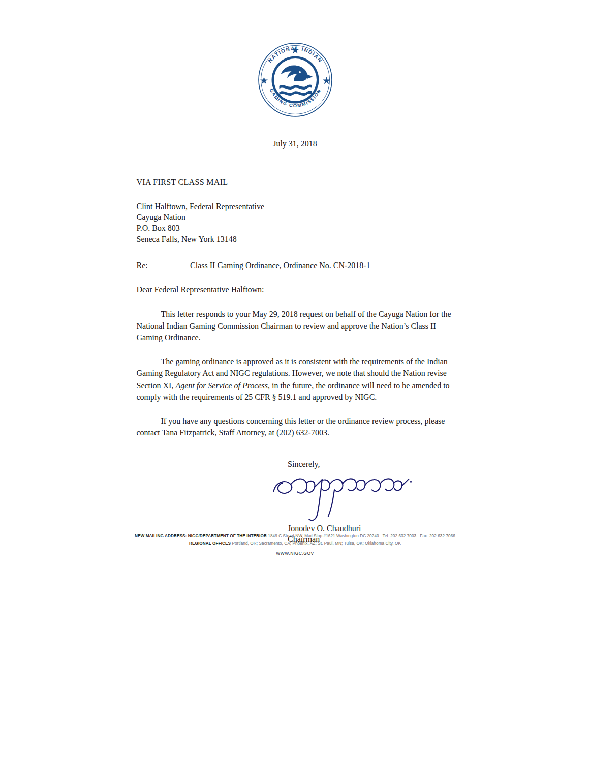NATIONAL INDIAN GAMING COMMISSION
July 31, 2018
VIA FIRST CLASS MAIL
Clint Halftown, Federal Representative
Cayuga Nation
P.O. Box 803
Seneca Falls, New York 13148
Re: Class II Gaming Ordinance, Ordinance No. CN-2018-1
Dear Federal Representative Halftown:
This letter responds to your May 29, 2018 request on behalf of the Cayuga Nation for the National Indian Gaming Commission Chairman to review and approve the Nation’s Class II Gaming Ordinance.
The gaming ordinance is approved as it is consistent with the requirements of the Indian Gaming Regulatory Act and NIGC regulations. However, we note that should the Nation revise Section XI, Agent for Service of Process, in the future, the ordinance will need to be amended to comply with the requirements of 25 CFR § 519.1 and approved by NIGC.
If you have any questions concerning this letter or the ordinance review process, please contact Tana Fitzpatrick, Staff Attorney, at (202) 632-7003.
Sincerely,
Jonodev O. Chaudhuri
Chairman
NEW MAILING ADDRESS: NIGC/DEPARTMENT OF THE INTERIOR 1849 C Street NW, Mail Stop #1621 Washington DC 20240 Tel: 202.632.7003 Fax: 202.632.7066
REGIONAL OFFICES Portland, OR; Sacramento, CA; Phoenix, AZ; St. Paul, MN; Tulsa, OK; Oklahoma City, OK
WWW.NIGC.GOV